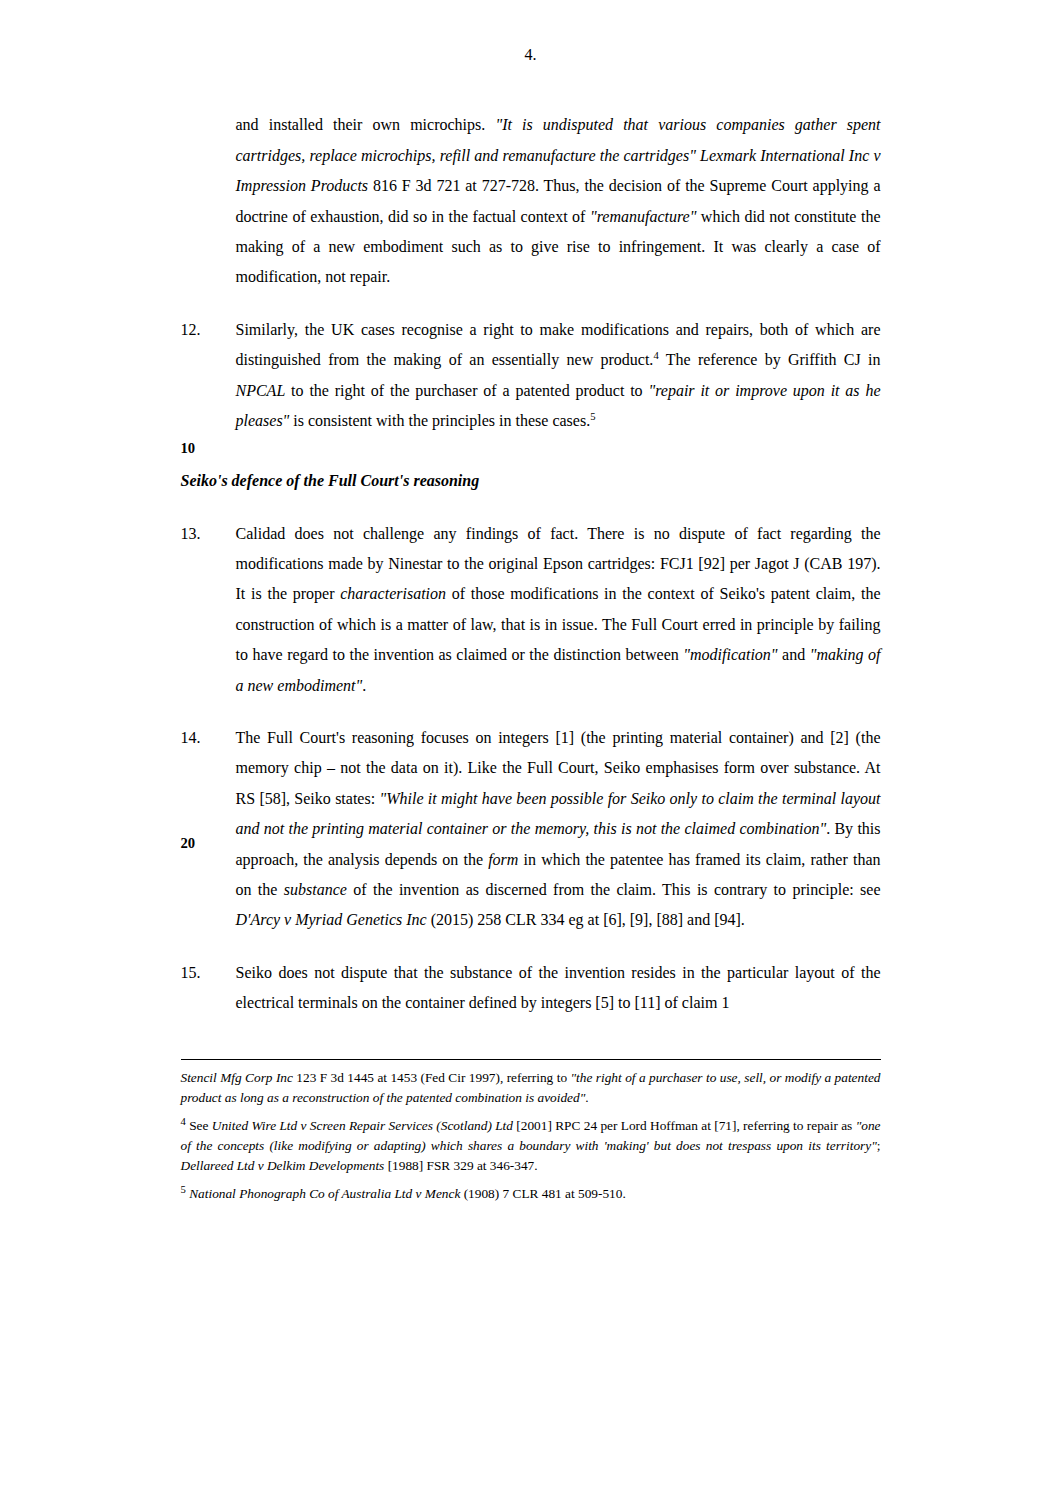4.
and installed their own microchips. "It is undisputed that various companies gather spent cartridges, replace microchips, refill and remanufacture the cartridges" Lexmark International Inc v Impression Products 816 F 3d 721 at 727-728. Thus, the decision of the Supreme Court applying a doctrine of exhaustion, did so in the factual context of "remanufacture" which did not constitute the making of a new embodiment such as to give rise to infringement. It was clearly a case of modification, not repair.
12.
Similarly, the UK cases recognise a right to make modifications and repairs, both of which are distinguished from the making of an essentially new product.4 The reference by Griffith CJ in NPCAL to the right of the purchaser of a patented product to "repair it or improve upon it as he pleases" is consistent with the principles in these cases.5
Seiko's defence of the Full Court's reasoning
13.
Calidad does not challenge any findings of fact. There is no dispute of fact regarding the modifications made by Ninestar to the original Epson cartridges: FCJ1 [92] per Jagot J (CAB 197). It is the proper characterisation of those modifications in the context of Seiko's patent claim, the construction of which is a matter of law, that is in issue. The Full Court erred in principle by failing to have regard to the invention as claimed or the distinction between "modification" and "making of a new embodiment".
14.
The Full Court's reasoning focuses on integers [1] (the printing material container) and [2] (the memory chip – not the data on it). Like the Full Court, Seiko emphasises form over substance. At RS [58], Seiko states: "While it might have been possible for Seiko only to claim the terminal layout and not the printing material container or the memory, this is not the claimed combination". By this approach, the analysis depends on the form in which the patentee has framed its claim, rather than on the substance of the invention as discerned from the claim. This is contrary to principle: see D'Arcy v Myriad Genetics Inc (2015) 258 CLR 334 eg at [6], [9], [88] and [94].
15.
Seiko does not dispute that the substance of the invention resides in the particular layout of the electrical terminals on the container defined by integers [5] to [11] of claim 1
Stencil Mfg Corp Inc 123 F 3d 1445 at 1453 (Fed Cir 1997), referring to "the right of a purchaser to use, sell, or modify a patented product as long as a reconstruction of the patented combination is avoided".
4 See United Wire Ltd v Screen Repair Services (Scotland) Ltd [2001] RPC 24 per Lord Hoffman at [71], referring to repair as "one of the concepts (like modifying or adapting) which shares a boundary with 'making' but does not trespass upon its territory"; Dellareed Ltd v Delkim Developments [1988] FSR 329 at 346-347.
5 National Phonograph Co of Australia Ltd v Menck (1908) 7 CLR 481 at 509-510.
10
20